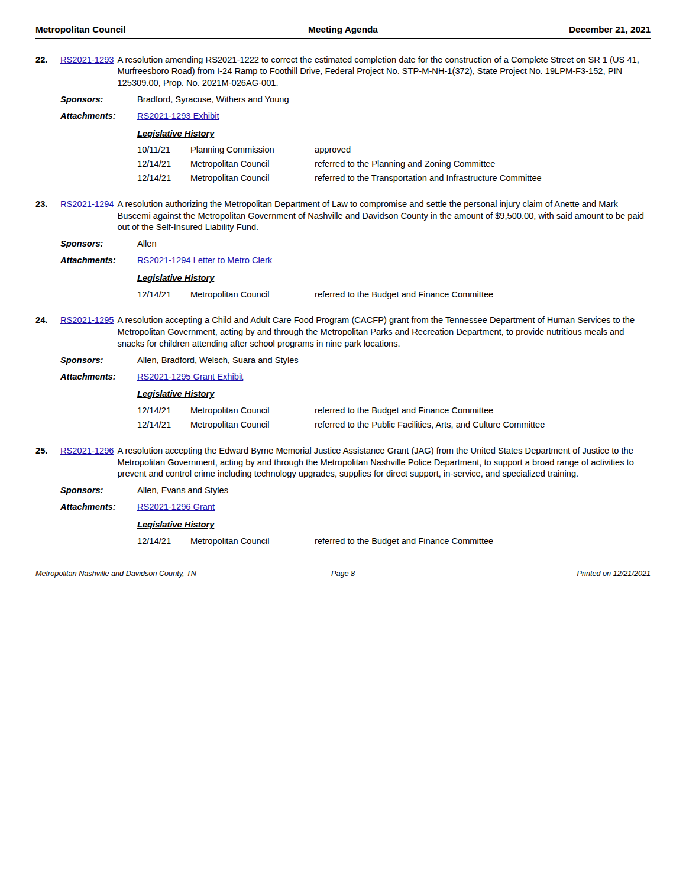Metropolitan Council
Meeting Agenda
December 21, 2021
22.
RS2021-1293 A resolution amending RS2021-1222 to correct the estimated completion date for the construction of a Complete Street on SR 1 (US 41, Murfreesboro Road) from I-24 Ramp to Foothill Drive, Federal Project No. STP-M-NH-1(372), State Project No. 19LPM-F3-152, PIN 125309.00, Prop. No. 2021M-026AG-001.
Sponsors:
Bradford, Syracuse, Withers and Young
Attachments:
RS2021-1293 Exhibit
Legislative History
| 10/11/21 | Planning Commission | approved |
| 12/14/21 | Metropolitan Council | referred to the Planning and Zoning Committee |
| 12/14/21 | Metropolitan Council | referred to the Transportation and Infrastructure Committee |
23.
RS2021-1294 A resolution authorizing the Metropolitan Department of Law to compromise and settle the personal injury claim of Anette and Mark Buscemi against the Metropolitan Government of Nashville and Davidson County in the amount of $9,500.00, with said amount to be paid out of the Self-Insured Liability Fund.
Sponsors:
Allen
Attachments:
RS2021-1294 Letter to Metro Clerk
Legislative History
| 12/14/21 | Metropolitan Council | referred to the Budget and Finance Committee |
24.
RS2021-1295 A resolution accepting a Child and Adult Care Food Program (CACFP) grant from the Tennessee Department of Human Services to the Metropolitan Government, acting by and through the Metropolitan Parks and Recreation Department, to provide nutritious meals and snacks for children attending after school programs in nine park locations.
Sponsors:
Allen, Bradford, Welsch, Suara and Styles
Attachments:
RS2021-1295 Grant Exhibit
Legislative History
| 12/14/21 | Metropolitan Council | referred to the Budget and Finance Committee |
| 12/14/21 | Metropolitan Council | referred to the Public Facilities, Arts, and Culture Committee |
25.
RS2021-1296 A resolution accepting the Edward Byrne Memorial Justice Assistance Grant (JAG) from the United States Department of Justice to the Metropolitan Government, acting by and through the Metropolitan Nashville Police Department, to support a broad range of activities to prevent and control crime including technology upgrades, supplies for direct support, in-service, and specialized training.
Sponsors:
Allen, Evans and Styles
Attachments:
RS2021-1296 Grant
Legislative History
| 12/14/21 | Metropolitan Council | referred to the Budget and Finance Committee |
Metropolitan Nashville and Davidson County, TN
Page 8
Printed on 12/21/2021